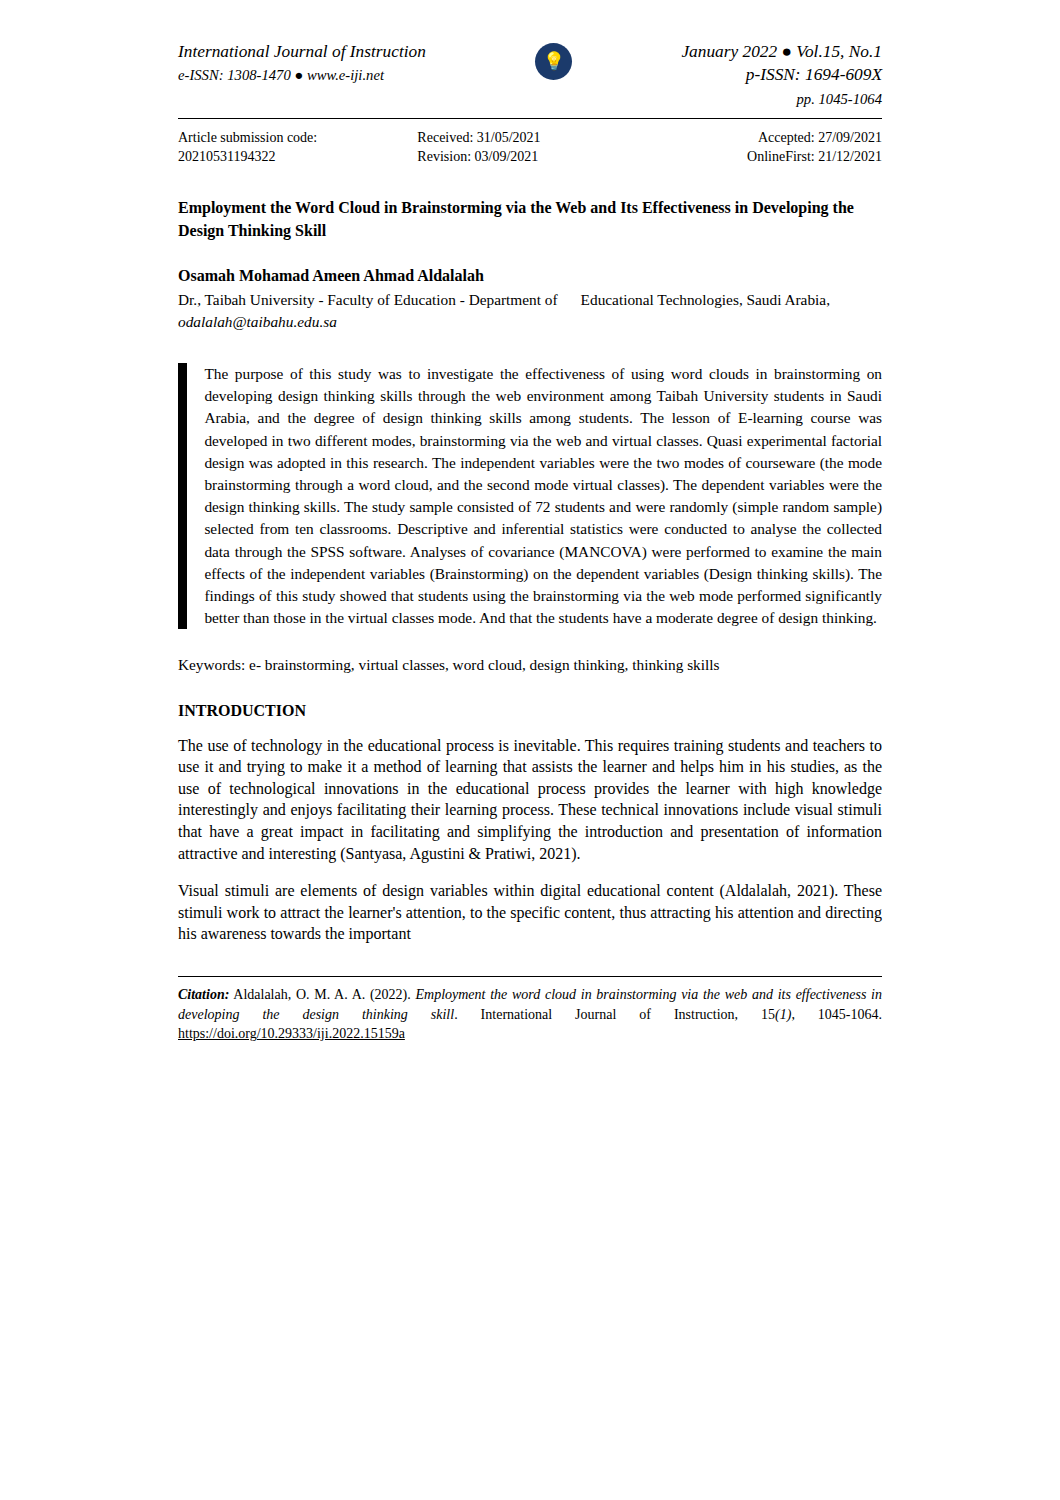International Journal of Instruction
e-ISSN: 1308-1470 ● www.e-iji.net
💡
January 2022 ● Vol.15, No.1
p-ISSN: 1694-609X
pp. 1045-1064
| Article submission code: 20210531194322 | Received: 31/05/2021 Revision: 03/09/2021 | Accepted: 27/09/2021 OnlineFirst: 21/12/2021 |
Employment the Word Cloud in Brainstorming via the Web and Its Effectiveness in Developing the Design Thinking Skill
Osamah Mohamad Ameen Ahmad Aldalalah
Dr., Taibah University - Faculty of Education - Department of Educational Technologies, Saudi Arabia, odalalah@taibahu.edu.sa
The purpose of this study was to investigate the effectiveness of using word clouds in brainstorming on developing design thinking skills through the web environment among Taibah University students in Saudi Arabia, and the degree of design thinking skills among students. The lesson of E-learning course was developed in two different modes, brainstorming via the web and virtual classes. Quasi experimental factorial design was adopted in this research. The independent variables were the two modes of courseware (the mode brainstorming through a word cloud, and the second mode virtual classes). The dependent variables were the design thinking skills. The study sample consisted of 72 students and were randomly (simple random sample) selected from ten classrooms. Descriptive and inferential statistics were conducted to analyse the collected data through the SPSS software. Analyses of covariance (MANCOVA) were performed to examine the main effects of the independent variables (Brainstorming) on the dependent variables (Design thinking skills). The findings of this study showed that students using the brainstorming via the web mode performed significantly better than those in the virtual classes mode. And that the students have a moderate degree of design thinking.
Keywords: e- brainstorming, virtual classes, word cloud, design thinking, thinking skills
Introduction
The use of technology in the educational process is inevitable. This requires training students and teachers to use it and trying to make it a method of learning that assists the learner and helps him in his studies, as the use of technological innovations in the educational process provides the learner with high knowledge interestingly and enjoys facilitating their learning process. These technical innovations include visual stimuli that have a great impact in facilitating and simplifying the introduction and presentation of information attractive and interesting (Santyasa, Agustini & Pratiwi, 2021).
Visual stimuli are elements of design variables within digital educational content (Aldalalah, 2021). These stimuli work to attract the learner's attention, to the specific content, thus attracting his attention and directing his awareness towards the important
Citation: Aldalalah, O. M. A. A. (2022). Employment the word cloud in brainstorming via the web and its effectiveness in developing the design thinking skill. International Journal of Instruction, 15(1), 1045-1064. https://doi.org/10.29333/iji.2022.15159a